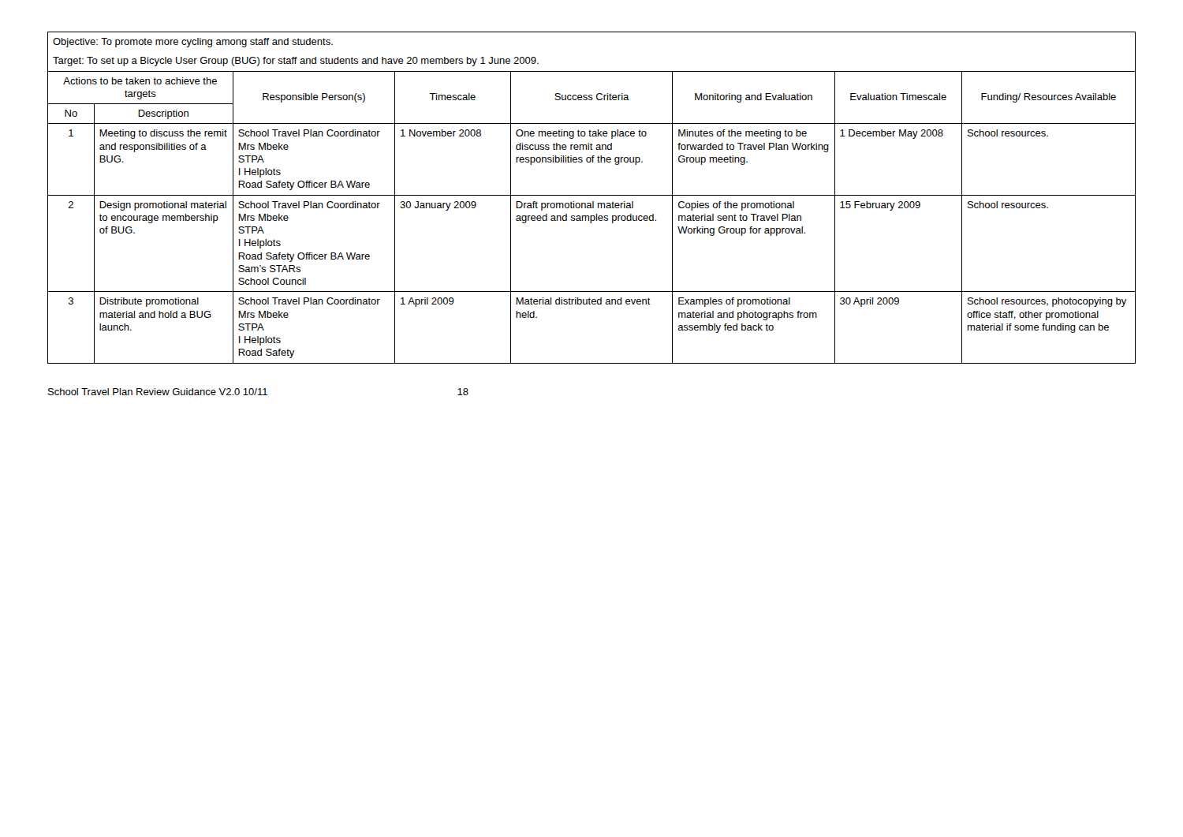| Objective: To promote more cycling among staff and students. |
| Target: To set up a Bicycle User Group (BUG) for staff and students and have 20 members by 1 June 2009. |
| Actions to be taken to achieve the targets | Responsible Person(s) | Timescale | Success Criteria | Monitoring and Evaluation | Evaluation Timescale | Funding/ Resources Available |
| No | Description |
| 1 | Meeting to discuss the remit and responsibilities of a BUG. | School Travel Plan Coordinator Mrs Mbeke STPA I Helplots Road Safety Officer BA Ware | 1 November 2008 | One meeting to take place to discuss the remit and responsibilities of the group. | Minutes of the meeting to be forwarded to Travel Plan Working Group meeting. | 1 December May 2008 | School resources. |
| 2 | Design promotional material to encourage membership of BUG. | School Travel Plan Coordinator Mrs Mbeke STPA I Helplots Road Safety Officer BA Ware Sam’s STARs School Council | 30 January 2009 | Draft promotional material agreed and samples produced. | Copies of the promotional material sent to Travel Plan Working Group for approval. | 15 February 2009 | School resources. |
| 3 | Distribute promotional material and hold a BUG launch. | School Travel Plan Coordinator Mrs Mbeke STPA I Helplots Road Safety | 1 April 2009 | Material distributed and event held. | Examples of promotional material and photographs from assembly fed back to | 30 April 2009 | School resources, photocopying by office staff, other promotional material if some funding can be |
School Travel Plan Review Guidance V2.0 10/11 18